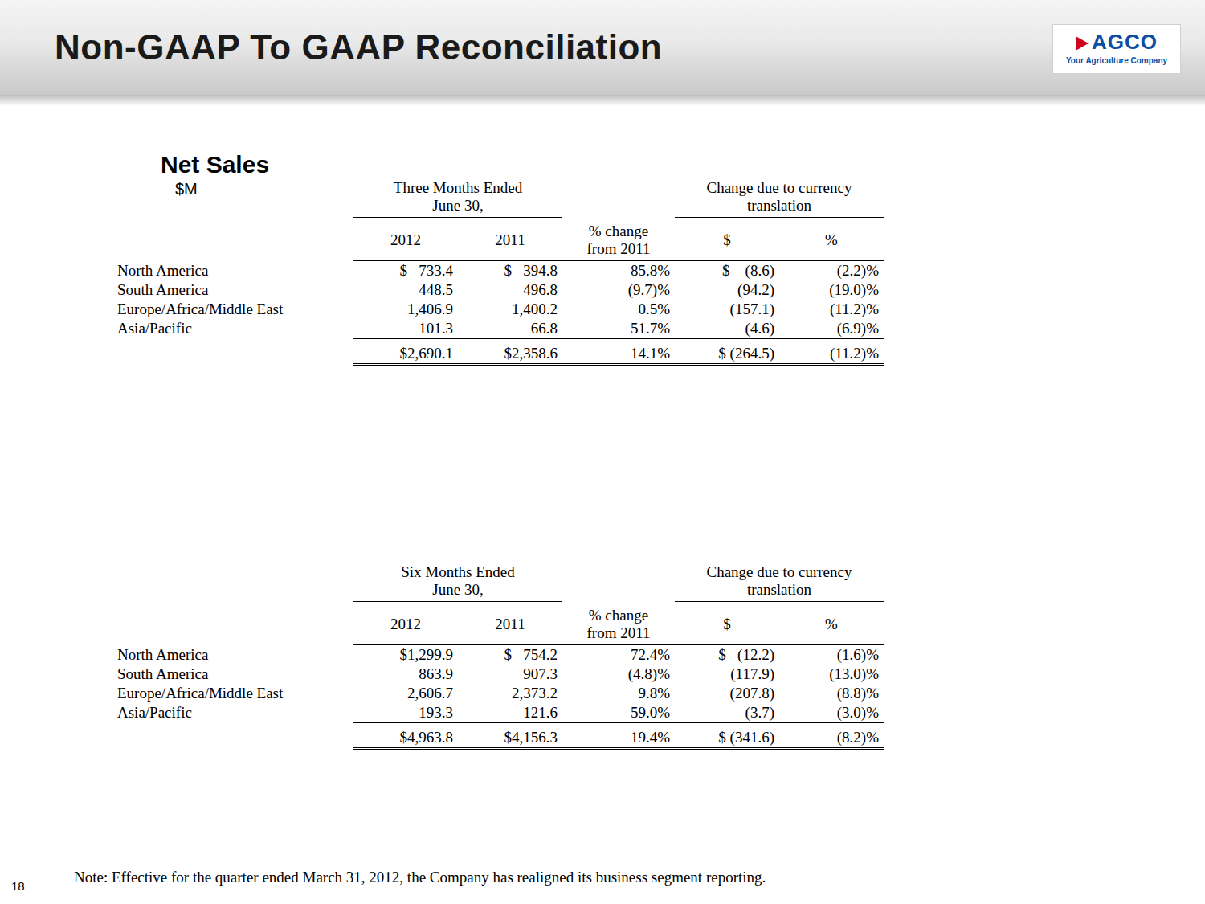Non-GAAP To GAAP Reconciliation
AGCO
Your Agriculture Company
Net Sales$M
| | Three Months Ended June 30, | | Change due to currency translation |
| | 2012 | 2011 | % change from 2011 | $ | % |
| North America | $ 733.4 | $ 394.8 | 85.8% | $ (8.6) | (2.2)% |
| South America | 448.5 | 496.8 | (9.7)% | (94.2) | (19.0)% |
| Europe/Africa/Middle East | 1,406.9 | 1,400.2 | 0.5% | (157.1) | (11.2)% |
| Asia/Pacific | 101.3 | 66.8 | 51.7% | (4.6) | (6.9)% |
| | $2,690.1 | $2,358.6 | 14.1% | $ (264.5) | (11.2)% |
| | Six Months Ended June 30, | | Change due to currency translation |
| | 2012 | 2011 | % change from 2011 | $ | % |
| North America | $1,299.9 | $ 754.2 | 72.4% | $ (12.2) | (1.6)% |
| South America | 863.9 | 907.3 | (4.8)% | (117.9) | (13.0)% |
| Europe/Africa/Middle East | 2,606.7 | 2,373.2 | 9.8% | (207.8) | (8.8)% |
| Asia/Pacific | 193.3 | 121.6 | 59.0% | (3.7) | (3.0)% |
| | $4,963.8 | $4,156.3 | 19.4% | $ (341.6) | (8.2)% |
Note: Effective for the quarter ended March 31, 2012, the Company has realigned its business segment reporting.
18